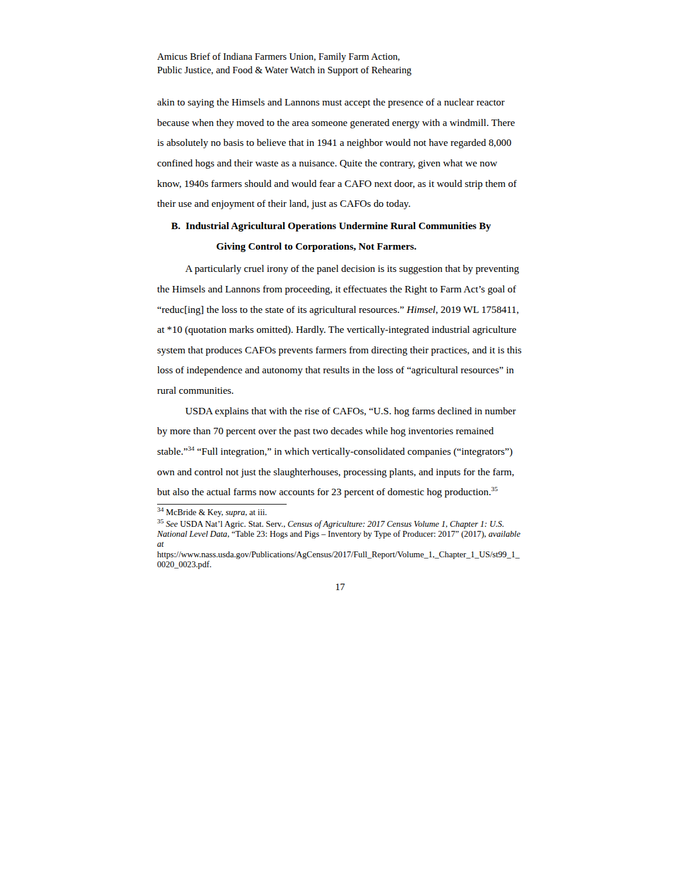Amicus Brief of Indiana Farmers Union, Family Farm Action,
Public Justice, and Food & Water Watch in Support of Rehearing
akin to saying the Himsels and Lannons must accept the presence of a nuclear reactor because when they moved to the area someone generated energy with a windmill. There is absolutely no basis to believe that in 1941 a neighbor would not have regarded 8,000 confined hogs and their waste as a nuisance. Quite the contrary, given what we now know, 1940s farmers should and would fear a CAFO next door, as it would strip them of their use and enjoyment of their land, just as CAFOs do today.
B. Industrial Agricultural Operations Undermine Rural Communities By Giving Control to Corporations, Not Farmers.
A particularly cruel irony of the panel decision is its suggestion that by preventing the Himsels and Lannons from proceeding, it effectuates the Right to Farm Act’s goal of “reduc[ing] the loss to the state of its agricultural resources.” Himsel, 2019 WL 1758411, at *10 (quotation marks omitted). Hardly. The vertically-integrated industrial agriculture system that produces CAFOs prevents farmers from directing their practices, and it is this loss of independence and autonomy that results in the loss of “agricultural resources” in rural communities.
USDA explains that with the rise of CAFOs, “U.S. hog farms declined in number by more than 70 percent over the past two decades while hog inventories remained stable.”34 “Full integration,” in which vertically-consolidated companies (“integrators”) own and control not just the slaughterhouses, processing plants, and inputs for the farm, but also the actual farms now accounts for 23 percent of domestic hog production.35
34 McBride & Key, supra, at iii.
35 See USDA Nat’l Agric. Stat. Serv., Census of Agriculture: 2017 Census Volume 1, Chapter 1: U.S. National Level Data, “Table 23: Hogs and Pigs – Inventory by Type of Producer: 2017” (2017), available at
https://www.nass.usda.gov/Publications/AgCensus/2017/Full_Report/Volume_1,_Chapter_1_US/st99_1_0020_0023.pdf.
17